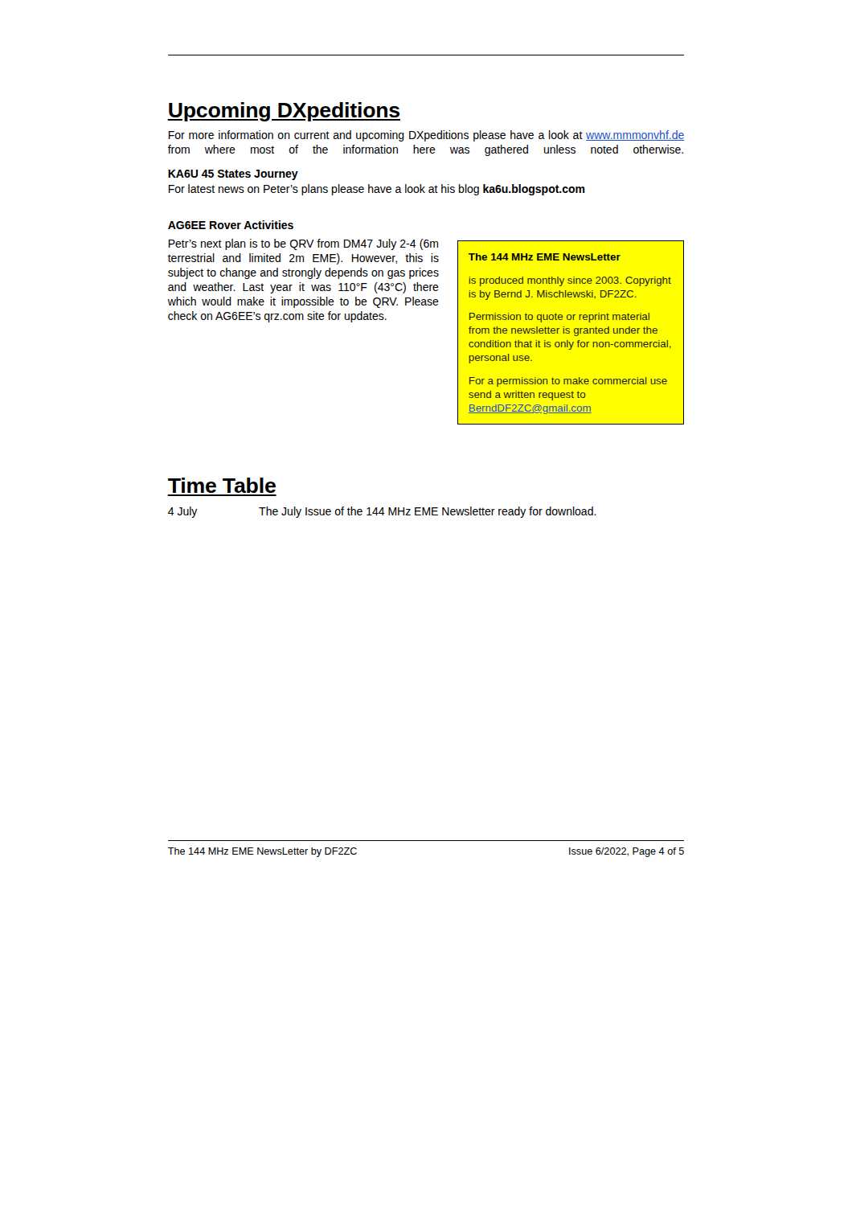Upcoming DXpeditions
For more information on current and upcoming DXpeditions please have a look at www.mmmonvhf.de from where most of the information here was gathered unless noted otherwise.
KA6U 45 States Journey
For latest news on Peter’s plans please have a look at his blog ka6u.blogspot.com
AG6EE Rover Activities
Petr’s next plan is to be QRV from DM47 July 2-4 (6m terrestrial and limited 2m EME). However, this is subject to change and strongly depends on gas prices and weather. Last year it was 110°F (43°C) there which would make it impossible to be QRV. Please check on AG6EE’s qrz.com site for updates.
The 144 MHz EME NewsLetter
is produced monthly since 2003. Copyright is by Bernd J. Mischlewski, DF2ZC.
Permission to quote or reprint material from the newsletter is granted under the condition that it is only for non-commercial, personal use.
For a permission to make commercial use send a written request to BerndDF2ZC@gmail.com
Time Table
4 July
The July Issue of the 144 MHz EME Newsletter ready for download.
The 144 MHz EME NewsLetter by DF2ZC
Issue 6/2022, Page 4 of 5